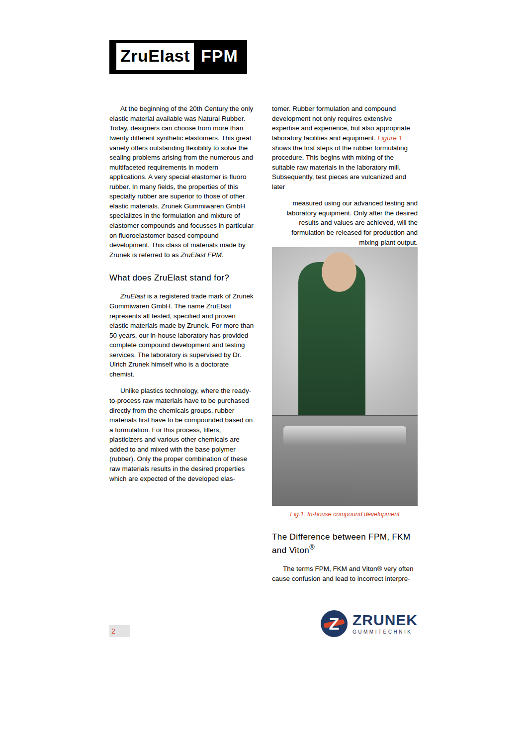ZruElast FPM
At the beginning of the 20th Century the only elastic material available was Natural Rubber. Today, designers can choose from more than twenty different synthetic elastomers. This great variety offers outstanding flexibility to solve the sealing problems arising from the numerous and multifaceted requirements in modern applications. A very special elastomer is fluoro rubber. In many fields, the properties of this specialty rubber are superior to those of other elastic materials. Zrunek Gummiwaren GmbH specializes in the formulation and mixture of elastomer compounds and focusses in particular on fluoroelastomer-based compound development. This class of materials made by Zrunek is referred to as ZruElast FPM.
What does ZruElast stand for?
ZruElast is a registered trade mark of Zrunek Gummiwaren GmbH. The name ZruElast represents all tested, specified and proven elastic materials made by Zrunek. For more than 50 years, our in-house laboratory has provided complete compound development and testing services. The laboratory is supervised by Dr. Ulrich Zrunek himself who is a doctorate chemist.
Unlike plastics technology, where the ready-to-process raw materials have to be purchased directly from the chemicals groups, rubber materials first have to be compounded based on a formulation. For this process, fillers, plasticizers and various other chemicals are added to and mixed with the base polymer (rubber). Only the proper combination of these raw materials results in the desired properties which are expected of the developed elas-
tomer. Rubber formulation and compound development not only requires extensive expertise and experience, but also appropriate laboratory facilities and equipment. Figure 1 shows the first steps of the rubber formulating procedure. This begins with mixing of the suitable raw materials in the laboratory mill. Subsequently, test pieces are vulcanized and later
measured using our advanced testing and laboratory equipment. Only after the desired results and values are achieved, will the formulation be released for production and mixing-plant output.
Fig.1: In-house compound development
The Difference between FPM, FKM and Viton®
The terms FPM, FKM and Viton® very often cause confusion and lead to incorrect interpre-
2
ZRUNEK
GUMMITECHNIK